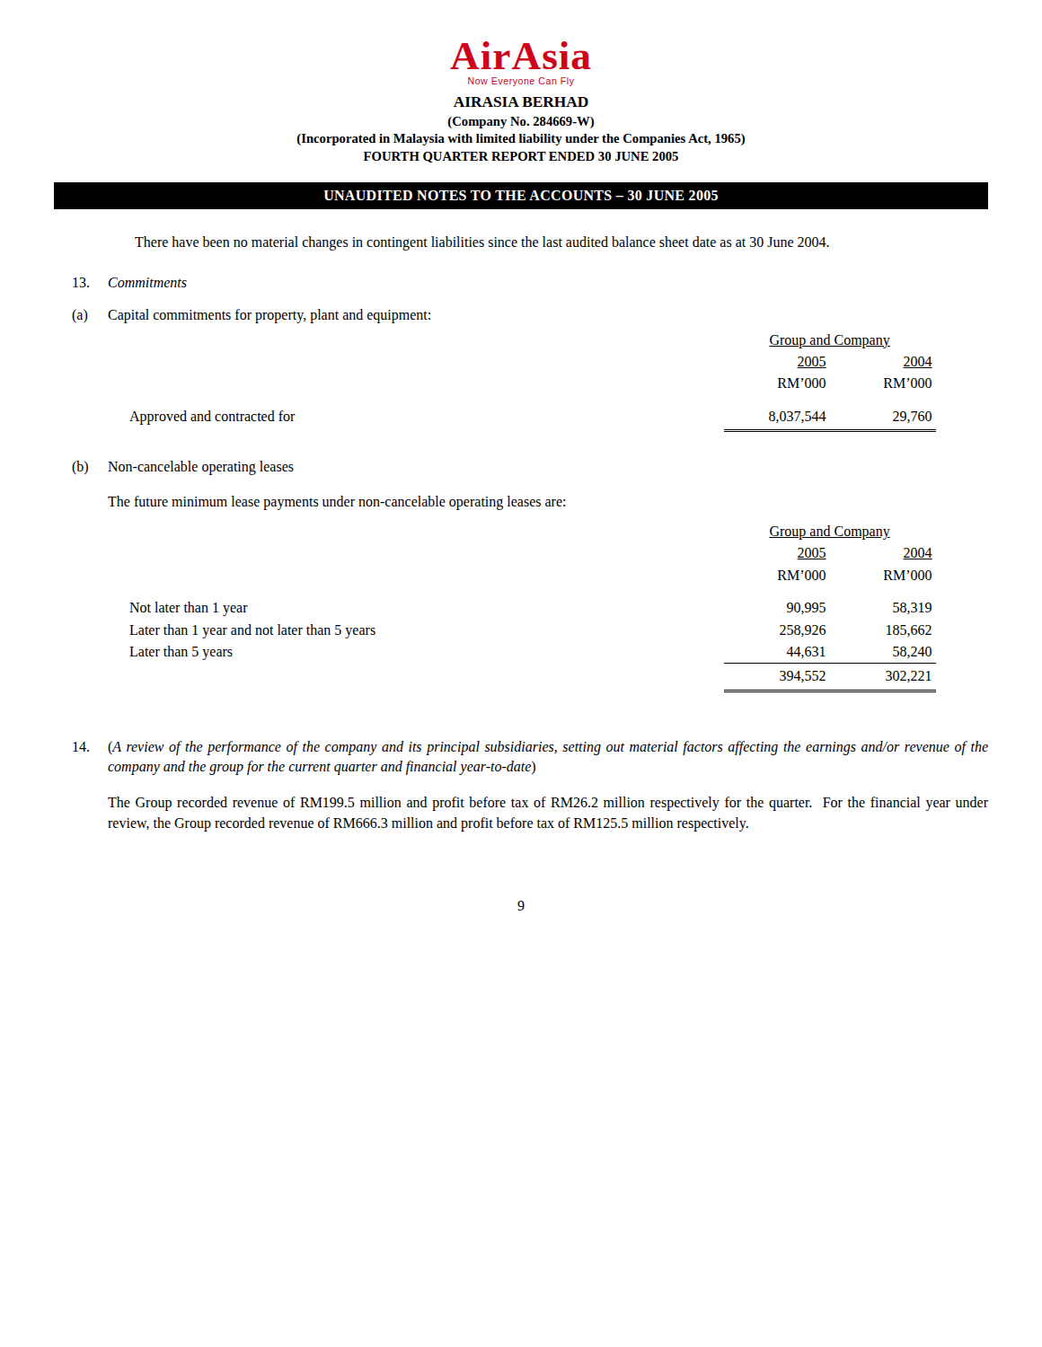AirAsia
Now Everyone Can Fly
AIRASIA BERHAD
(Company No. 284669-W)
(Incorporated in Malaysia with limited liability under the Companies Act, 1965)
FOURTH QUARTER REPORT ENDED 30 JUNE 2005
UNAUDITED NOTES TO THE ACCOUNTS – 30 JUNE 2005
There have been no material changes in contingent liabilities since the last audited balance sheet date as at 30 June 2004.
13.
Commitments
(a)
Capital commitments for property, plant and equipment:
| | Group and Company |
| | 2005 | 2004 |
| | RM’000 | RM’000 |
| Approved and contracted for | 8,037,544 | 29,760 |
(b)
Non-cancelable operating leases
The future minimum lease payments under non-cancelable operating leases are:
| | Group and Company |
| | 2005 | 2004 |
| | RM’000 | RM’000 |
| Not later than 1 year | 90,995 | 58,319 |
| Later than 1 year and not later than 5 years | 258,926 | 185,662 |
| Later than 5 years | 44,631 | 58,240 |
| | 394,552 | 302,221 |
14.
(A review of the performance of the company and its principal subsidiaries, setting out material factors affecting the earnings and/or revenue of the company and the group for the current quarter and financial year-to-date)
The Group recorded revenue of RM199.5 million and profit before tax of RM26.2 million respectively for the quarter. For the financial year under review, the Group recorded revenue of RM666.3 million and profit before tax of RM125.5 million respectively.
9